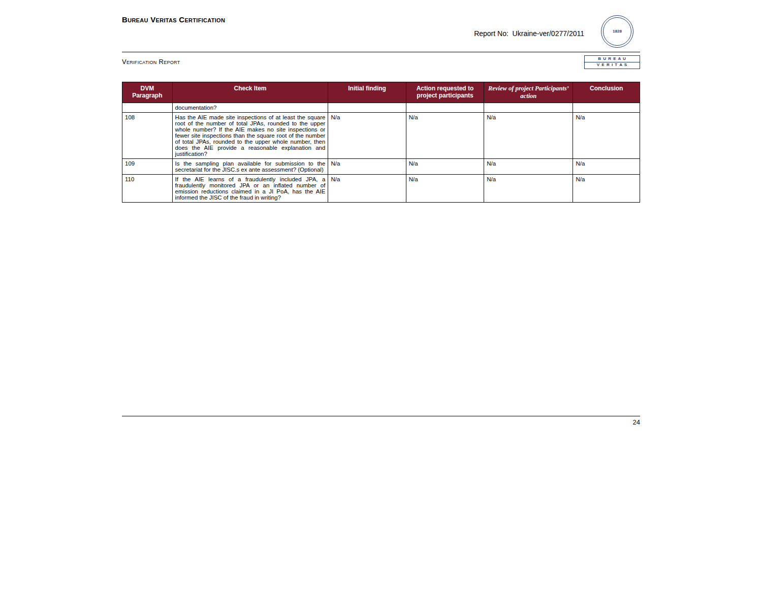Bureau Veritas Certification
Report No: Ukraine-ver/0277/2011
1828
Verification Report
B U R E A U
V E R I T A S
| DVM Paragraph | Check Item | Initial finding | Action requested to project participants | Review of project Participants’ action | Conclusion |
| --- | --- | --- | --- | --- | --- |
| | documentation? | | | | |
| 108 | Has the AIE made site inspections of at least the square root of the number of total JPAs, rounded to the upper whole number? If the AIE makes no site inspections or fewer site inspections than the square root of the number of total JPAs, rounded to the upper whole number, then does the AIE provide a reasonable explanation and justification? | N/a | N/a | N/a | N/a |
| 109 | Is the sampling plan available for submission to the secretariat for the JISC.s ex ante assessment? (Optional) | N/a | N/a | N/a | N/a |
| 110 | If the AIE learns of a fraudulently included JPA, a fraudulently monitored JPA or an inflated number of emission reductions claimed in a JI PoA, has the AIE informed the JISC of the fraud in writing? | N/a | N/a | N/a | N/a |
24